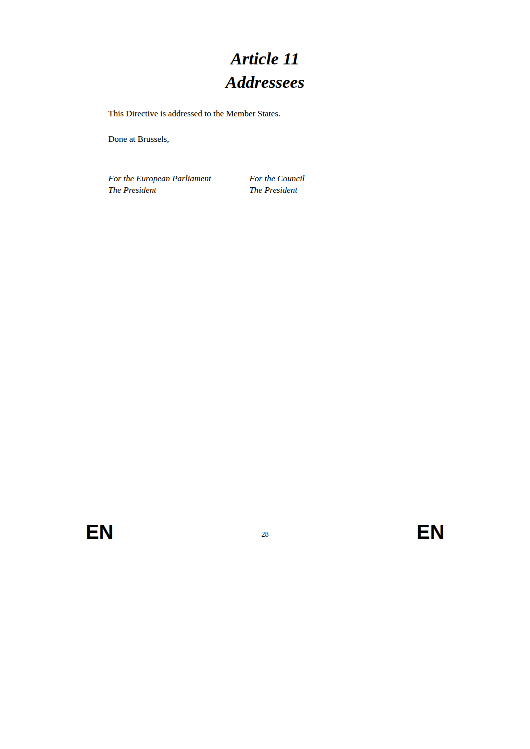Article 11 Addressees
This Directive is addressed to the Member States.
Done at Brussels,
| For the European Parliament The President | For the Council The President |
EN 28 EN